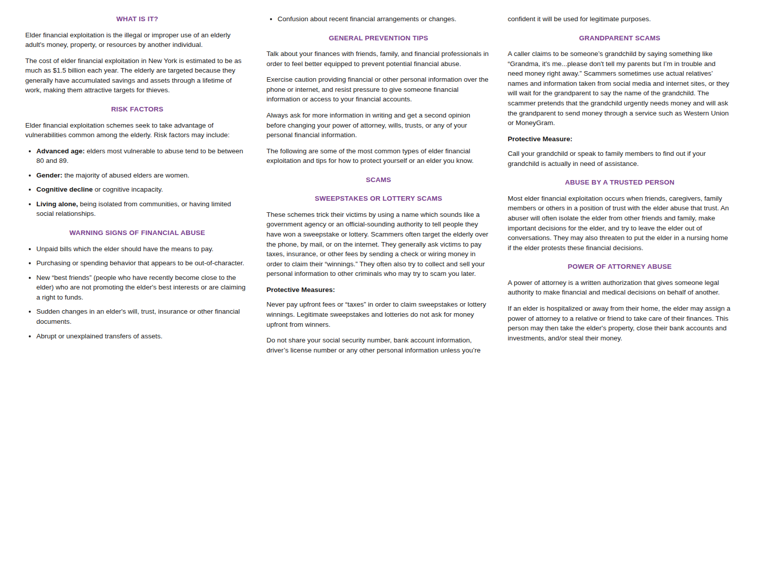What Is It?
Elder financial exploitation is the illegal or improper use of an elderly adult's money, property, or resources by another individual.
The cost of elder financial exploitation in New York is estimated to be as much as $1.5 billion each year. The elderly are targeted because they generally have accumulated savings and assets through a lifetime of work, making them attractive targets for thieves.
Risk Factors
Elder financial exploitation schemes seek to take advantage of vulnerabilities common among the elderly. Risk factors may include:
Advanced age: elders most vulnerable to abuse tend to be between 80 and 89.
Gender: the majority of abused elders are women.
Cognitive decline or cognitive incapacity.
Living alone, being isolated from communities, or having limited social relationships.
Warning Signs of Financial Abuse
Unpaid bills which the elder should have the means to pay.
Purchasing or spending behavior that appears to be out-of-character.
New “best friends” (people who have recently become close to the elder) who are not promoting the elder's best interests or are claiming a right to funds.
Sudden changes in an elder's will, trust, insurance or other financial documents.
Abrupt or unexplained transfers of assets.
Confusion about recent financial arrangements or changes.
General Prevention Tips
Talk about your finances with friends, family, and financial professionals in order to feel better equipped to prevent potential financial abuse.
Exercise caution providing financial or other personal information over the phone or internet, and resist pressure to give someone financial information or access to your financial accounts.
Always ask for more information in writing and get a second opinion before changing your power of attorney, wills, trusts, or any of your personal financial information.
The following are some of the most common types of elder financial exploitation and tips for how to protect yourself or an elder you know.
Scams
Sweepstakes or Lottery Scams
These schemes trick their victims by using a name which sounds like a government agency or an official-sounding authority to tell people they have won a sweepstake or lottery. Scammers often target the elderly over the phone, by mail, or on the internet. They generally ask victims to pay taxes, insurance, or other fees by sending a check or wiring money in order to claim their “winnings.” They often also try to collect and sell your personal information to other criminals who may try to scam you later.
Protective Measures:
Never pay upfront fees or “taxes” in order to claim sweepstakes or lottery winnings. Legitimate sweepstakes and lotteries do not ask for money upfront from winners.
Do not share your social security number, bank account information, driver’s license number or any other personal information unless you’re confident it will be used for legitimate purposes.
Grandparent Scams
A caller claims to be someone’s grandchild by saying something like “Grandma, it's me...please don't tell my parents but I’m in trouble and need money right away.” Scammers sometimes use actual relatives’ names and information taken from social media and internet sites, or they will wait for the grandparent to say the name of the grandchild. The scammer pretends that the grandchild urgently needs money and will ask the grandparent to send money through a service such as Western Union or MoneyGram.
Protective Measure:
Call your grandchild or speak to family members to find out if your grandchild is actually in need of assistance.
Abuse by a Trusted Person
Most elder financial exploitation occurs when friends, caregivers, family members or others in a position of trust with the elder abuse that trust. An abuser will often isolate the elder from other friends and family, make important decisions for the elder, and try to leave the elder out of conversations. They may also threaten to put the elder in a nursing home if the elder protests these financial decisions.
Power of Attorney Abuse
A power of attorney is a written authorization that gives someone legal authority to make financial and medical decisions on behalf of another.
If an elder is hospitalized or away from their home, the elder may assign a power of attorney to a relative or friend to take care of their finances. This person may then take the elder's property, close their bank accounts and investments, and/or steal their money.